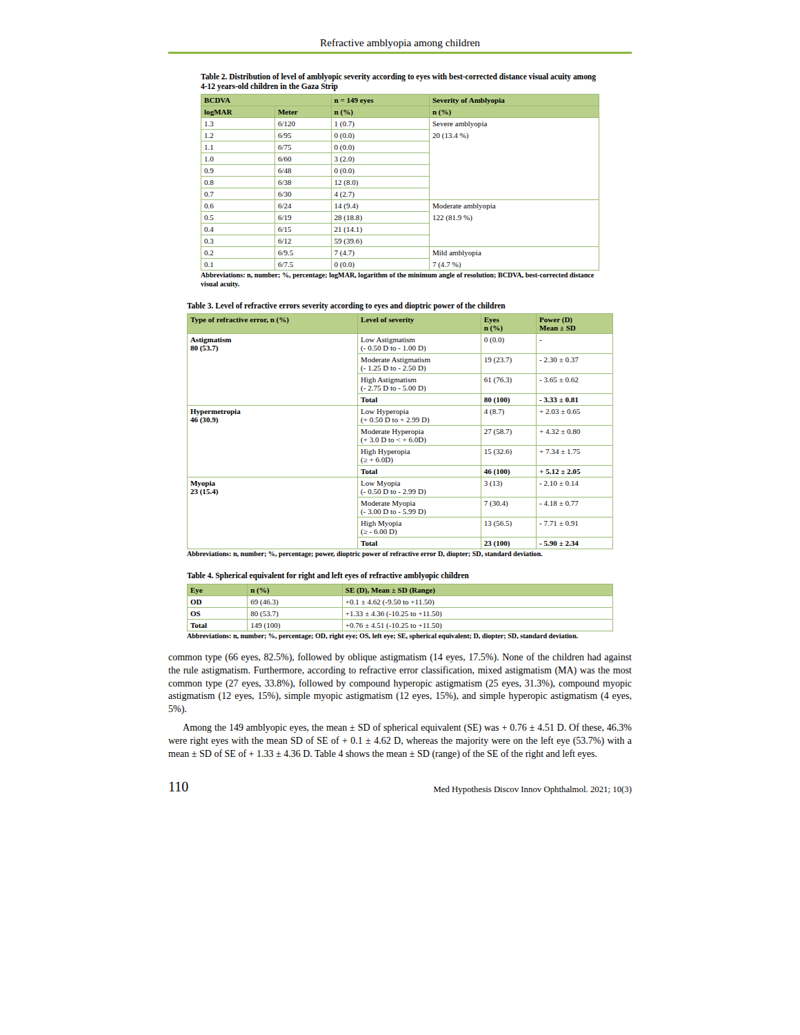Refractive amblyopia among children
Table 2. Distribution of level of amblyopic severity according to eyes with best-corrected distance visual acuity among 4-12 years-old children in the Gaza Strip
| BCDVA | n = 149 eyes | Severity of Amblyopia |
| --- | --- | --- |
| logMAR | Meter | n (%) | n (%) |
| 1.3 | 6/120 | 1 (0.7) | Severe amblyopia |
| 1.2 | 6/95 | 0 (0.0) | 20 (13.4 %) |
| 1.1 | 6/75 | 0 (0.0) |
| 1.0 | 6/60 | 3 (2.0) |
| 0.9 | 6/48 | 0 (0.0) |
| 0.8 | 6/38 | 12 (8.0) |
| 0.7 | 6/30 | 4 (2.7) |
| 0.6 | 6/24 | 14 (9.4) | Moderate amblyopia |
| 0.5 | 6/19 | 28 (18.8) | 122 (81.9 %) |
| 0.4 | 6/15 | 21 (14.1) |
| 0.3 | 6/12 | 59 (39.6) |
| 0.2 | 6/9.5 | 7 (4.7) | Mild amblyopia |
| 0.1 | 6/7.5 | 0 (0.0) | 7 (4.7 %) |
Abbreviations: n, number; %, percentage; logMAR, logarithm of the minimum angle of resolution; BCDVA, best-corrected distance visual acuity.
Table 3. Level of refractive errors severity according to eyes and dioptric power of the children
| Type of refractive error, n (%) | Level of severity | Eyes n (%) | Power (D) Mean ± SD |
| --- | --- | --- | --- |
| Astigmatism 80 (53.7) | Low Astigmatism (- 0.50 D to - 1.00 D) | 0 (0.0) | - |
| Moderate Astigmatism (- 1.25 D to - 2.50 D) | 19 (23.7) | - 2.30 ± 0.37 |
| High Astigmatism (- 2.75 D to - 5.00 D) | 61 (76.3) | - 3.65 ± 0.62 |
| Total | 80 (100) | - 3.33 ± 0.81 |
| Hypermetropia 46 (30.9) | Low Hyperopia (+ 0.50 D to + 2.99 D) | 4 (8.7) | + 2.03 ± 0.65 |
| Moderate Hyperopia (+ 3.0 D to < + 6.0D) | 27 (58.7) | + 4.32 ± 0.80 |
| High Hyperopia (≥ + 6.0D) | 15 (32.6) | + 7.34 ± 1.75 |
| Total | 46 (100) | + 5.12 ± 2.05 |
| Myopia 23 (15.4) | Low Myopia (- 0.50 D to - 2.99 D) | 3 (13) | - 2.10 ± 0.14 |
| Moderate Myopia (- 3.00 D to - 5.99 D) | 7 (30.4) | - 4.18 ± 0.77 |
| High Myopia (≥ - 6.00 D) | 13 (56.5) | - 7.71 ± 0.91 |
| Total | 23 (100) | - 5.90 ± 2.34 |
Abbreviations: n, number; %, percentage; power, dioptric power of refractive error D, diopter; SD, standard deviation.
Table 4. Spherical equivalent for right and left eyes of refractive amblyopic children
| Eye | n (%) | SE (D), Mean ± SD (Range) |
| --- | --- | --- |
| OD | 69 (46.3) | +0.1 ± 4.62 (-9.50 to +11.50) |
| OS | 80 (53.7) | +1.33 ± 4.36 (-10.25 to +11.50) |
| Total | 149 (100) | +0.76 ± 4.51 (-10.25 to +11.50) |
Abbreviations: n, number; %, percentage; OD, right eye; OS, left eye; SE, spherical equivalent; D, diopter; SD, standard deviation.
common type (66 eyes, 82.5%), followed by oblique astigmatism (14 eyes, 17.5%). None of the children had against the rule astigmatism. Furthermore, according to refractive error classification, mixed astigmatism (MA) was the most common type (27 eyes, 33.8%), followed by compound hyperopic astigmatism (25 eyes, 31.3%), compound myopic astigmatism (12 eyes, 15%), simple myopic astigmatism (12 eyes, 15%), and simple hyperopic astigmatism (4 eyes, 5%).
Among the 149 amblyopic eyes, the mean ± SD of spherical equivalent (SE) was + 0.76 ± 4.51 D. Of these, 46.3% were right eyes with the mean SD of SE of + 0.1 ± 4.62 D, whereas the majority were on the left eye (53.7%) with a mean ± SD of SE of + 1.33 ± 4.36 D. Table 4 shows the mean ± SD (range) of the SE of the right and left eyes.
110
Med Hypothesis Discov Innov Ophthalmol. 2021; 10(3)